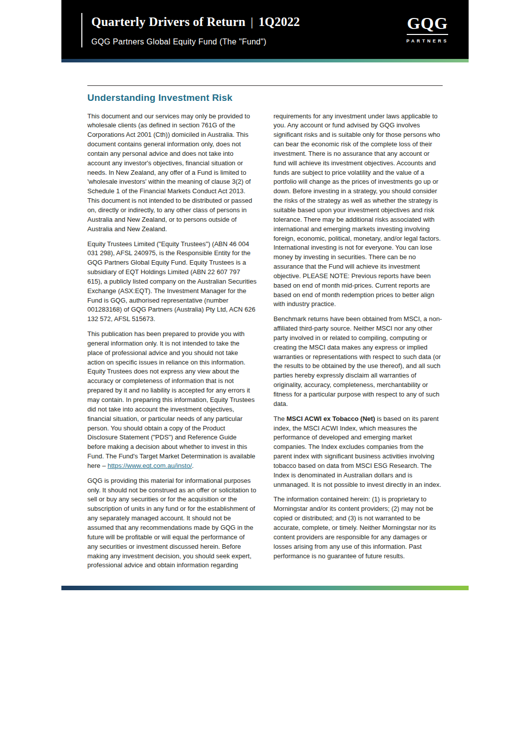Quarterly Drivers of Return | 1Q2022
GQG Partners Global Equity Fund (The "Fund")
GQG PARTNERS
Understanding Investment Risk
This document and our services may only be provided to wholesale clients (as defined in section 761G of the Corporations Act 2001 (Cth)) domiciled in Australia. This document contains general information only, does not contain any personal advice and does not take into account any investor's objectives, financial situation or needs. In New Zealand, any offer of a Fund is limited to 'wholesale investors' within the meaning of clause 3(2) of Schedule 1 of the Financial Markets Conduct Act 2013. This document is not intended to be distributed or passed on, directly or indirectly, to any other class of persons in Australia and New Zealand, or to persons outside of Australia and New Zealand.
Equity Trustees Limited ("Equity Trustees") (ABN 46 004 031 298), AFSL 240975, is the Responsible Entity for the GQG Partners Global Equity Fund. Equity Trustees is a subsidiary of EQT Holdings Limited (ABN 22 607 797 615), a publicly listed company on the Australian Securities Exchange (ASX:EQT). The Investment Manager for the Fund is GQG, authorised representative (number 001283168) of GQG Partners (Australia) Pty Ltd, ACN 626 132 572, AFSL 515673.
This publication has been prepared to provide you with general information only. It is not intended to take the place of professional advice and you should not take action on specific issues in reliance on this information. Equity Trustees does not express any view about the accuracy or completeness of information that is not prepared by it and no liability is accepted for any errors it may contain. In preparing this information, Equity Trustees did not take into account the investment objectives, financial situation, or particular needs of any particular person. You should obtain a copy of the Product Disclosure Statement ("PDS") and Reference Guide before making a decision about whether to invest in this Fund. The Fund's Target Market Determination is available here – https://www.eqt.com.au/insto/.
GQG is providing this material for informational purposes only. It should not be construed as an offer or solicitation to sell or buy any securities or for the acquisition or the subscription of units in any fund or for the establishment of any separately managed account. It should not be assumed that any recommendations made by GQG in the future will be profitable or will equal the performance of any securities or investment discussed herein. Before making any investment decision, you should seek expert, professional advice and obtain information regarding requirements for any investment under laws applicable to you. Any account or fund advised by GQG involves significant risks and is suitable only for those persons who can bear the economic risk of the complete loss of their investment. There is no assurance that any account or fund will achieve its investment objectives. Accounts and funds are subject to price volatility and the value of a portfolio will change as the prices of investments go up or down. Before investing in a strategy, you should consider the risks of the strategy as well as whether the strategy is suitable based upon your investment objectives and risk tolerance. There may be additional risks associated with international and emerging markets investing involving foreign, economic, political, monetary, and/or legal factors. International investing is not for everyone. You can lose money by investing in securities. There can be no assurance that the Fund will achieve its investment objective. PLEASE NOTE: Previous reports have been based on end of month mid-prices. Current reports are based on end of month redemption prices to better align with industry practice.
Benchmark returns have been obtained from MSCI, a non-affiliated third-party source. Neither MSCI nor any other party involved in or related to compiling, computing or creating the MSCI data makes any express or implied warranties or representations with respect to such data (or the results to be obtained by the use thereof), and all such parties hereby expressly disclaim all warranties of originality, accuracy, completeness, merchantability or fitness for a particular purpose with respect to any of such data.
The MSCI ACWI ex Tobacco (Net) is based on its parent index, the MSCI ACWI Index, which measures the performance of developed and emerging market companies. The Index excludes companies from the parent index with significant business activities involving tobacco based on data from MSCI ESG Research. The Index is denominated in Australian dollars and is unmanaged. It is not possible to invest directly in an index.
The information contained herein: (1) is proprietary to Morningstar and/or its content providers; (2) may not be copied or distributed; and (3) is not warranted to be accurate, complete, or timely. Neither Morningstar nor its content providers are responsible for any damages or losses arising from any use of this information. Past performance is no guarantee of future results.